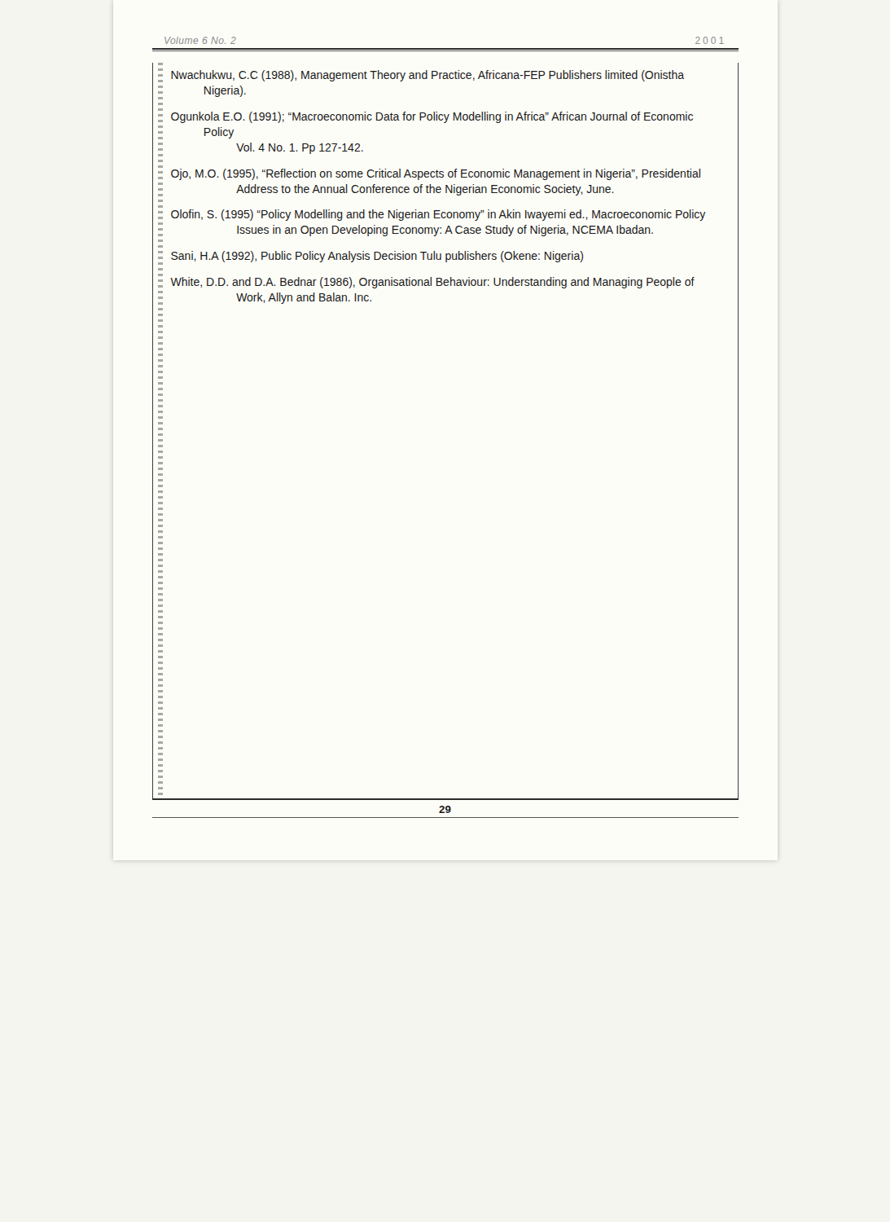Volume 6 No. 2 2001
Nwachukwu, C.C (1988), Management Theory and Practice, Africana-FEP Publishers limited (Onistha Nigeria).
Ogunkola E.O. (1991); “Macroeconomic Data for Policy Modelling in Africa” African Journal of Economic Policy Vol. 4 No. 1. Pp 127-142.
Ojo, M.O. (1995), “Reflection on some Critical Aspects of Economic Management in Nigeria”, Presidential Address to the Annual Conference of the Nigerian Economic Society, June.
Olofin, S. (1995) “Policy Modelling and the Nigerian Economy” in Akin Iwayemi ed., Macroeconomic Policy Issues in an Open Developing Economy: A Case Study of Nigeria, NCEMA Ibadan.
Sani, H.A (1992), Public Policy Analysis Decision Tulu publishers (Okene: Nigeria)
White, D.D. and D.A. Bednar (1986), Organisational Behaviour: Understanding and Managing People of Work, Allyn and Balan. Inc.
29